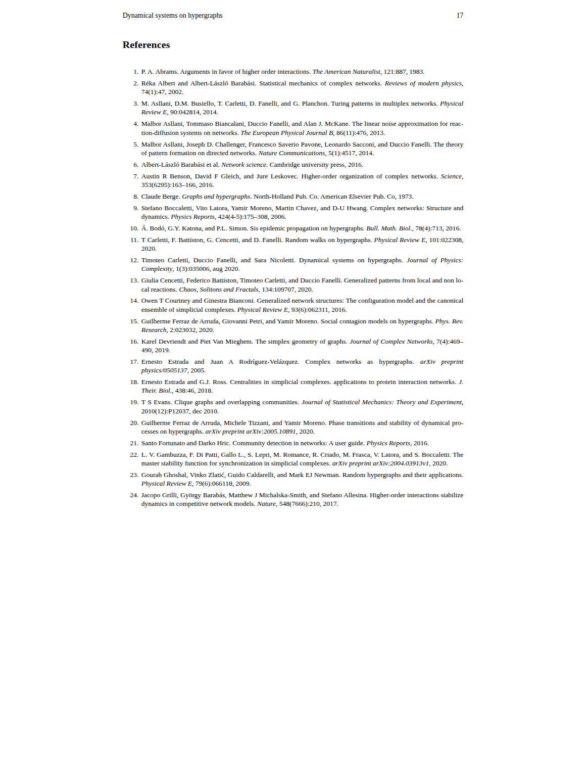Dynamical systems on hypergraphs 17
References
P. A. Abrams. Arguments in favor of higher order interactions. The American Naturalist, 121:887, 1983.
Réka Albert and Albert-László Barabási. Statistical mechanics of complex networks. Reviews of modern physics, 74(1):47, 2002.
M. Asllani, D.M. Busiello, T. Carletti, D. Fanelli, and G. Planchon. Turing patterns in multiplex networks. Physical Review E, 90:042814, 2014.
Malbor Asllani, Tommaso Biancalani, Duccio Fanelli, and Alan J. McKane. The linear noise approximation for reaction-diffusion systems on networks. The European Physical Journal B, 86(11):476, 2013.
Malbor Asllani, Joseph D. Challenger, Francesco Saverio Pavone, Leonardo Sacconi, and Duccio Fanelli. The theory of pattern formation on directed networks. Nature Communications, 5(1):4517, 2014.
Albert-László Barabási et al. Network science. Cambridge university press, 2016.
Austin R Benson, David F Gleich, and Jure Leskovec. Higher-order organization of complex networks. Science, 353(6295):163–166, 2016.
Claude Berge. Graphs and hypergraphs. North-Holland Pub. Co. American Elsevier Pub. Co, 1973.
Stefano Boccaletti, Vito Latora, Yamir Moreno, Martin Chavez, and D-U Hwang. Complex networks: Structure and dynamics. Physics Reports, 424(4-5):175–308, 2006.
Á. Bodó, G.Y. Katona, and P.L. Simon. Sis epidemic propagation on hypergraphs. Bull. Math. Biol., 78(4):713, 2016.
T Carletti, F. Battiston, G. Cencetti, and D. Fanelli. Random walks on hypergraphs. Physical Review E, 101:022308, 2020.
Timoteo Carletti, Duccio Fanelli, and Sara Nicoletti. Dynamical systems on hypergraphs. Journal of Physics: Complexity, 1(3):035006, aug 2020.
Giulia Cencetti, Federico Battiston, Timoteo Carletti, and Duccio Fanelli. Generalized patterns from local and non local reactions. Chaos, Solitons and Fractals, 134:109707, 2020.
Owen T Courtney and Ginestra Bianconi. Generalized network structures: The configuration model and the canonical ensemble of simplicial complexes. Physical Review E, 93(6):062311, 2016.
Guilherme Ferraz de Arruda, Giovanni Petri, and Yamir Moreno. Social contagion models on hypergraphs. Phys. Rev. Research, 2:023032, 2020.
Karel Devriendt and Piet Van Mieghem. The simplex geometry of graphs. Journal of Complex Networks, 7(4):469–490, 2019.
Ernesto Estrada and Juan A Rodríguez-Velázquez. Complex networks as hypergraphs. arXiv preprint physics/0505137, 2005.
Ernesto Estrada and G.J. Ross. Centralities in simplicial complexes. applications to protein interaction networks. J. Their. Biol., 438:46, 2018.
T S Evans. Clique graphs and overlapping communities. Journal of Statistical Mechanics: Theory and Experiment, 2010(12):P12037, dec 2010.
Guilherme Ferraz de Arruda, Michele Tizzani, and Yamir Moreno. Phase transitions and stability of dynamical processes on hypergraphs. arXiv preprint arXiv:2005.10891, 2020.
Santo Fortunato and Darko Hric. Community detection in networks: A user guide. Physics Reports, 2016.
L. V. Gambuzza, F. Di Patti, Gallo L., S. Lepri, M. Romance, R. Criado, M. Frasca, V. Latora, and S. Boccaletti. The master stability function for synchronization in simplicial complexes. arXiv preprint arXiv:2004.03913v1, 2020.
Gourab Ghoshal, Vinko Zlatić, Guido Caldarelli, and Mark EJ Newman. Random hypergraphs and their applications. Physical Review E, 79(6):066118, 2009.
Jacopo Grilli, György Barabás, Matthew J Michalska-Smith, and Stefano Allesina. Higher-order interactions stabilize dynamics in competitive network models. Nature, 548(7666):210, 2017.